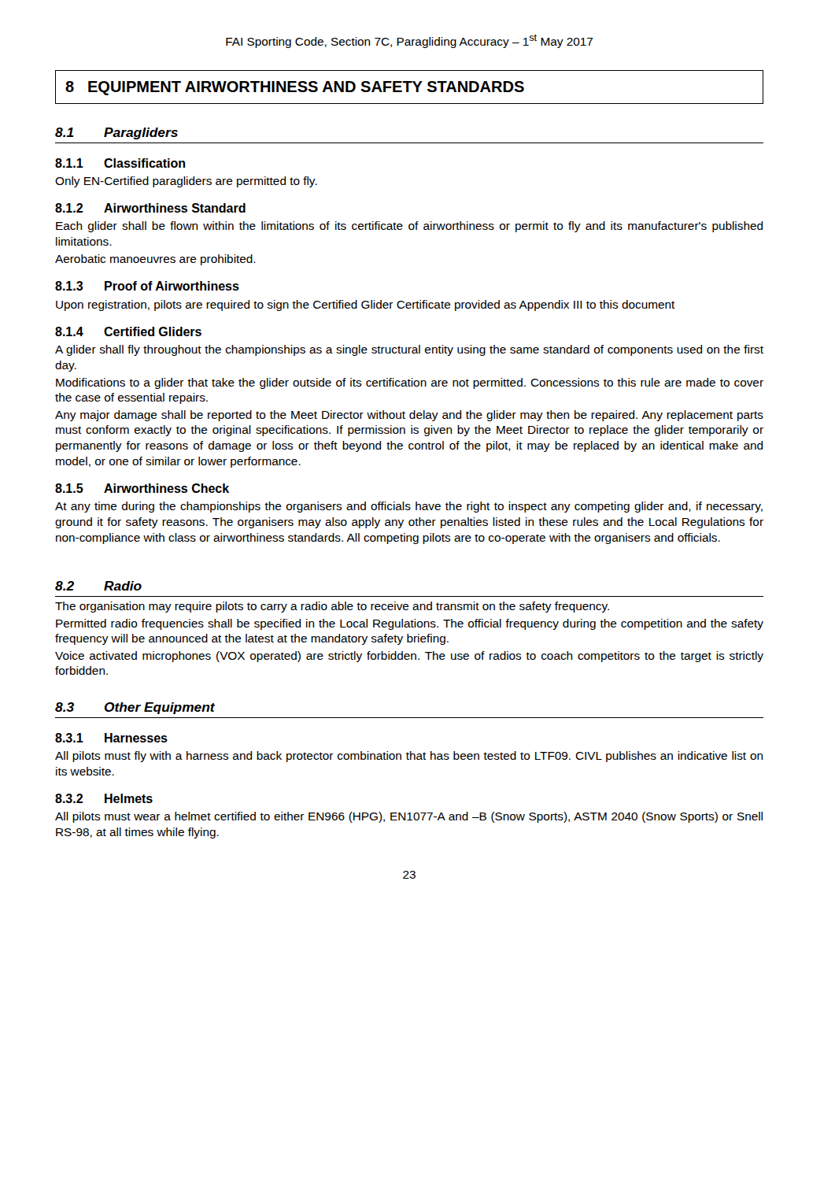FAI Sporting Code, Section 7C, Paragliding Accuracy – 1st May 2017
8 EQUIPMENT AIRWORTHINESS AND SAFETY STANDARDS
8.1 Paragliders
8.1.1 Classification
Only EN-Certified paragliders are permitted to fly.
8.1.2 Airworthiness Standard
Each glider shall be flown within the limitations of its certificate of airworthiness or permit to fly and its manufacturer's published limitations.
Aerobatic manoeuvres are prohibited.
8.1.3 Proof of Airworthiness
Upon registration, pilots are required to sign the Certified Glider Certificate provided as Appendix III to this document
8.1.4 Certified Gliders
A glider shall fly throughout the championships as a single structural entity using the same standard of components used on the first day.
Modifications to a glider that take the glider outside of its certification are not permitted. Concessions to this rule are made to cover the case of essential repairs.
Any major damage shall be reported to the Meet Director without delay and the glider may then be repaired. Any replacement parts must conform exactly to the original specifications. If permission is given by the Meet Director to replace the glider temporarily or permanently for reasons of damage or loss or theft beyond the control of the pilot, it may be replaced by an identical make and model, or one of similar or lower performance.
8.1.5 Airworthiness Check
At any time during the championships the organisers and officials have the right to inspect any competing glider and, if necessary, ground it for safety reasons. The organisers may also apply any other penalties listed in these rules and the Local Regulations for non-compliance with class or airworthiness standards. All competing pilots are to co-operate with the organisers and officials.
8.2 Radio
The organisation may require pilots to carry a radio able to receive and transmit on the safety frequency.
Permitted radio frequencies shall be specified in the Local Regulations. The official frequency during the competition and the safety frequency will be announced at the latest at the mandatory safety briefing.
Voice activated microphones (VOX operated) are strictly forbidden. The use of radios to coach competitors to the target is strictly forbidden.
8.3 Other Equipment
8.3.1 Harnesses
All pilots must fly with a harness and back protector combination that has been tested to LTF09. CIVL publishes an indicative list on its website.
8.3.2 Helmets
All pilots must wear a helmet certified to either EN966 (HPG), EN1077-A and –B (Snow Sports), ASTM 2040 (Snow Sports) or Snell RS-98, at all times while flying.
23